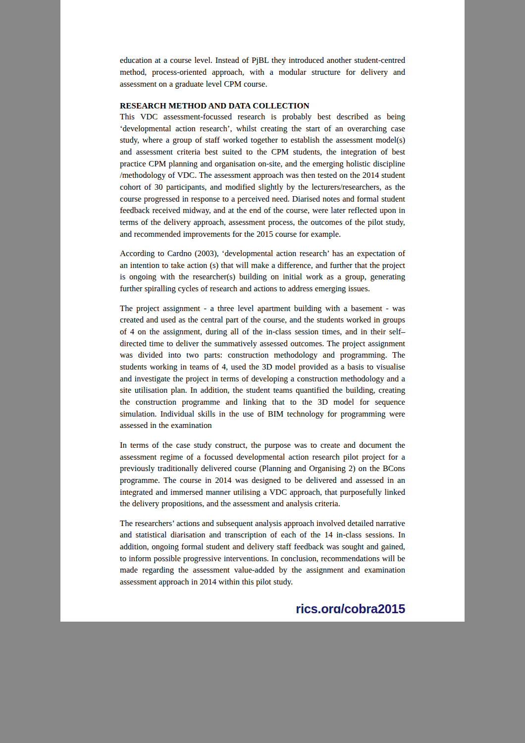education at a course level. Instead of PjBL they introduced another student-centred method, process-oriented approach, with a modular structure for delivery and assessment on a graduate level CPM course.
Research Method and Data Collection
This VDC assessment-focussed research is probably best described as being ‘developmental action research’, whilst creating the start of an overarching case study, where a group of staff worked together to establish the assessment model(s) and assessment criteria best suited to the CPM students, the integration of best practice CPM planning and organisation on-site, and the emerging holistic discipline /methodology of VDC. The assessment approach was then tested on the 2014 student cohort of 30 participants, and modified slightly by the lecturers/researchers, as the course progressed in response to a perceived need. Diarised notes and formal student feedback received midway, and at the end of the course, were later reflected upon in terms of the delivery approach, assessment process, the outcomes of the pilot study, and recommended improvements for the 2015 course for example.
According to Cardno (2003), ‘developmental action research’ has an expectation of an intention to take action (s) that will make a difference, and further that the project is ongoing with the researcher(s) building on initial work as a group, generating further spiralling cycles of research and actions to address emerging issues.
The project assignment - a three level apartment building with a basement - was created and used as the central part of the course, and the students worked in groups of 4 on the assignment, during all of the in-class session times, and in their self–directed time to deliver the summatively assessed outcomes. The project assignment was divided into two parts: construction methodology and programming. The students working in teams of 4, used the 3D model provided as a basis to visualise and investigate the project in terms of developing a construction methodology and a site utilisation plan. In addition, the student teams quantified the building, creating the construction programme and linking that to the 3D model for sequence simulation. Individual skills in the use of BIM technology for programming were assessed in the examination
In terms of the case study construct, the purpose was to create and document the assessment regime of a focussed developmental action research pilot project for a previously traditionally delivered course (Planning and Organising 2) on the BCons programme. The course in 2014 was designed to be delivered and assessed in an integrated and immersed manner utilising a VDC approach, that purposefully linked the delivery propositions, and the assessment and analysis criteria.
The researchers’ actions and subsequent analysis approach involved detailed narrative and statistical diarisation and transcription of each of the 14 in-class sessions. In addition, ongoing formal student and delivery staff feedback was sought and gained, to inform possible progressive interventions. In conclusion, recommendations will be made regarding the assessment value-added by the assignment and examination assessment approach in 2014 within this pilot study.
rics.org/cobra2015